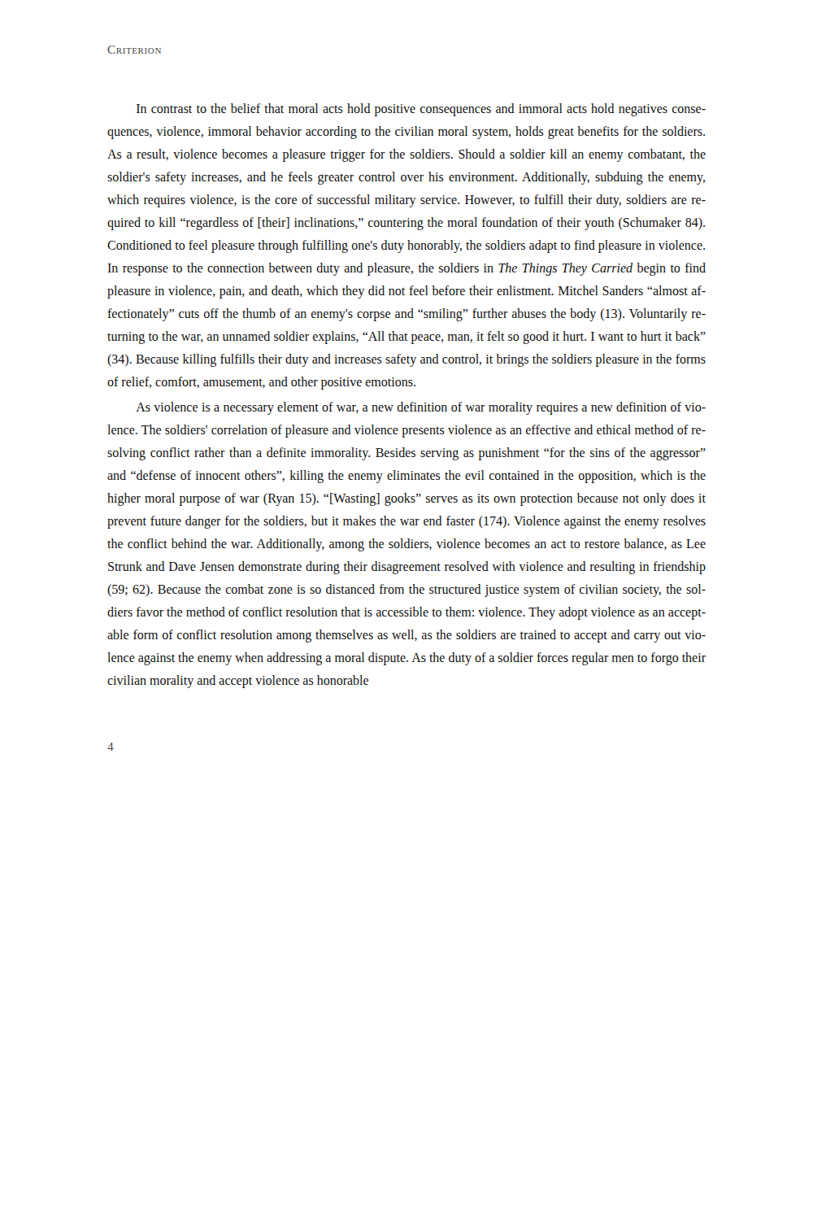Criterion
In contrast to the belief that moral acts hold positive consequences and immoral acts hold negatives consequences, violence, immoral behavior according to the civilian moral system, holds great benefits for the soldiers. As a result, violence becomes a pleasure trigger for the soldiers. Should a soldier kill an enemy combatant, the soldier's safety increases, and he feels greater control over his environment. Additionally, subduing the enemy, which requires violence, is the core of successful military service. However, to fulfill their duty, soldiers are required to kill “regardless of [their] inclinations,” countering the moral foundation of their youth (Schumaker 84). Conditioned to feel pleasure through fulfilling one's duty honorably, the soldiers adapt to find pleasure in violence. In response to the connection between duty and pleasure, the soldiers in The Things They Carried begin to find pleasure in violence, pain, and death, which they did not feel before their enlistment. Mitchel Sanders “almost affectionately” cuts off the thumb of an enemy's corpse and “smiling” further abuses the body (13). Voluntarily returning to the war, an unnamed soldier explains, “All that peace, man, it felt so good it hurt. I want to hurt it back” (34). Because killing fulfills their duty and increases safety and control, it brings the soldiers pleasure in the forms of relief, comfort, amusement, and other positive emotions.
As violence is a necessary element of war, a new definition of war morality requires a new definition of violence. The soldiers' correlation of pleasure and violence presents violence as an effective and ethical method of resolving conflict rather than a definite immorality. Besides serving as punishment “for the sins of the aggressor” and “defense of innocent others”, killing the enemy eliminates the evil contained in the opposition, which is the higher moral purpose of war (Ryan 15). “[Wasting] gooks” serves as its own protection because not only does it prevent future danger for the soldiers, but it makes the war end faster (174). Violence against the enemy resolves the conflict behind the war. Additionally, among the soldiers, violence becomes an act to restore balance, as Lee Strunk and Dave Jensen demonstrate during their disagreement resolved with violence and resulting in friendship (59; 62). Because the combat zone is so distanced from the structured justice system of civilian society, the soldiers favor the method of conflict resolution that is accessible to them: violence. They adopt violence as an acceptable form of conflict resolution among themselves as well, as the soldiers are trained to accept and carry out violence against the enemy when addressing a moral dispute. As the duty of a soldier forces regular men to forgo their civilian morality and accept violence as honorable
4